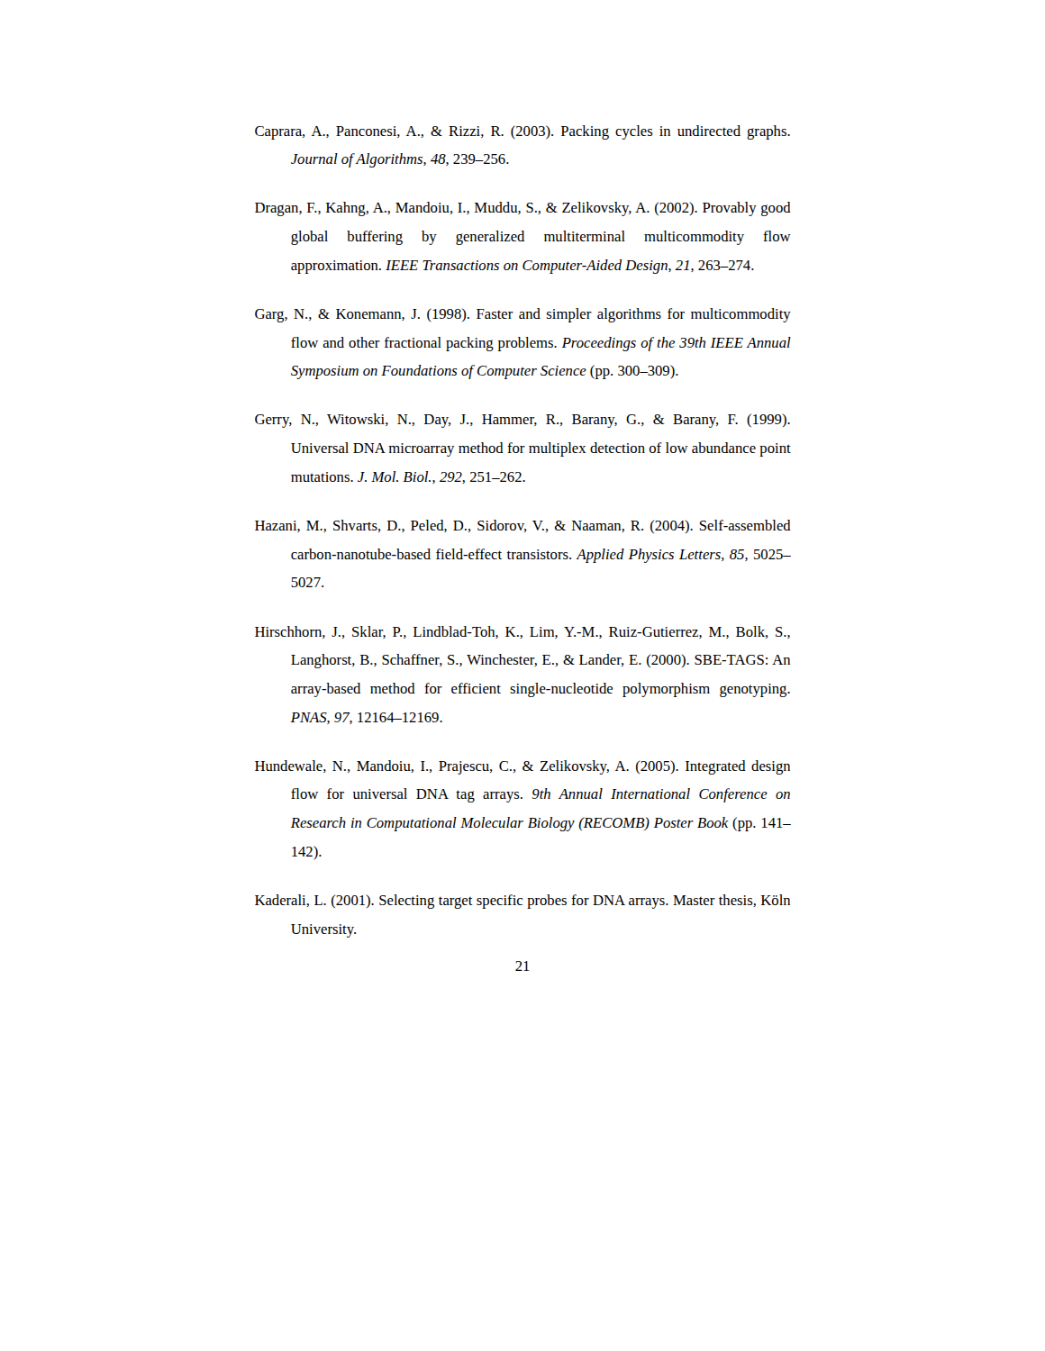Caprara, A., Panconesi, A., & Rizzi, R. (2003). Packing cycles in undirected graphs. Journal of Algorithms, 48, 239–256.
Dragan, F., Kahng, A., Mandoiu, I., Muddu, S., & Zelikovsky, A. (2002). Provably good global buffering by generalized multiterminal multicommodity flow approximation. IEEE Transactions on Computer-Aided Design, 21, 263–274.
Garg, N., & Konemann, J. (1998). Faster and simpler algorithms for multicommodity flow and other fractional packing problems. Proceedings of the 39th IEEE Annual Symposium on Foundations of Computer Science (pp. 300–309).
Gerry, N., Witowski, N., Day, J., Hammer, R., Barany, G., & Barany, F. (1999). Universal DNA microarray method for multiplex detection of low abundance point mutations. J. Mol. Biol., 292, 251–262.
Hazani, M., Shvarts, D., Peled, D., Sidorov, V., & Naaman, R. (2004). Self-assembled carbon-nanotube-based field-effect transistors. Applied Physics Letters, 85, 5025–5027.
Hirschhorn, J., Sklar, P., Lindblad-Toh, K., Lim, Y.-M., Ruiz-Gutierrez, M., Bolk, S., Langhorst, B., Schaffner, S., Winchester, E., & Lander, E. (2000). SBE-TAGS: An array-based method for efficient single-nucleotide polymorphism genotyping. PNAS, 97, 12164–12169.
Hundewale, N., Mandoiu, I., Prajescu, C., & Zelikovsky, A. (2005). Integrated design flow for universal DNA tag arrays. 9th Annual International Conference on Research in Computational Molecular Biology (RECOMB) Poster Book (pp. 141–142).
Kaderali, L. (2001). Selecting target specific probes for DNA arrays. Master thesis, Köln University.
21